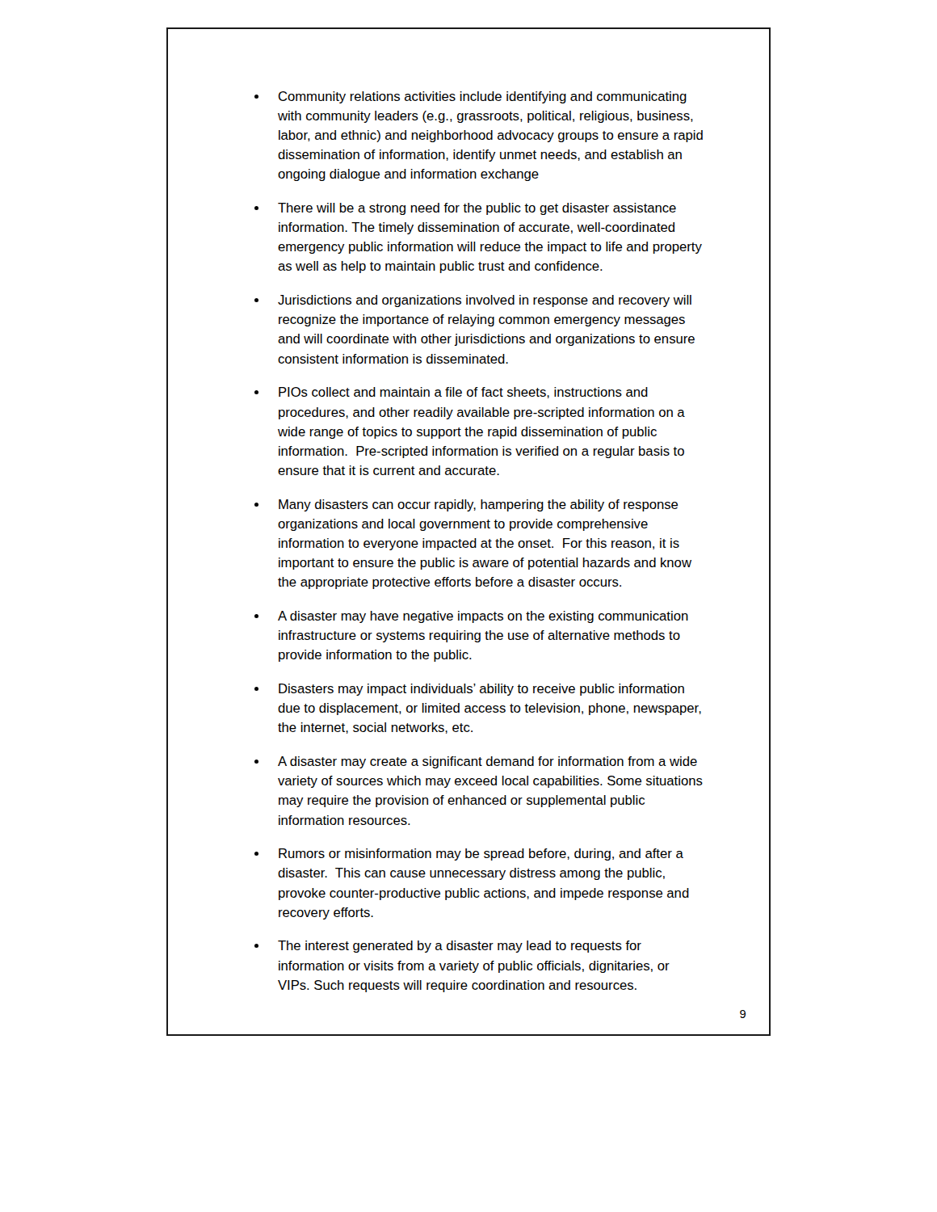Community relations activities include identifying and communicating with community leaders (e.g., grassroots, political, religious, business, labor, and ethnic) and neighborhood advocacy groups to ensure a rapid dissemination of information, identify unmet needs, and establish an ongoing dialogue and information exchange
There will be a strong need for the public to get disaster assistance information. The timely dissemination of accurate, well-coordinated emergency public information will reduce the impact to life and property as well as help to maintain public trust and confidence.
Jurisdictions and organizations involved in response and recovery will recognize the importance of relaying common emergency messages and will coordinate with other jurisdictions and organizations to ensure consistent information is disseminated.
PIOs collect and maintain a file of fact sheets, instructions and procedures, and other readily available pre-scripted information on a wide range of topics to support the rapid dissemination of public information. Pre-scripted information is verified on a regular basis to ensure that it is current and accurate.
Many disasters can occur rapidly, hampering the ability of response organizations and local government to provide comprehensive information to everyone impacted at the onset. For this reason, it is important to ensure the public is aware of potential hazards and know the appropriate protective efforts before a disaster occurs.
A disaster may have negative impacts on the existing communication infrastructure or systems requiring the use of alternative methods to provide information to the public.
Disasters may impact individuals’ ability to receive public information due to displacement, or limited access to television, phone, newspaper, the internet, social networks, etc.
A disaster may create a significant demand for information from a wide variety of sources which may exceed local capabilities. Some situations may require the provision of enhanced or supplemental public information resources.
Rumors or misinformation may be spread before, during, and after a disaster. This can cause unnecessary distress among the public, provoke counter-productive public actions, and impede response and recovery efforts.
The interest generated by a disaster may lead to requests for information or visits from a variety of public officials, dignitaries, or VIPs. Such requests will require coordination and resources.
9